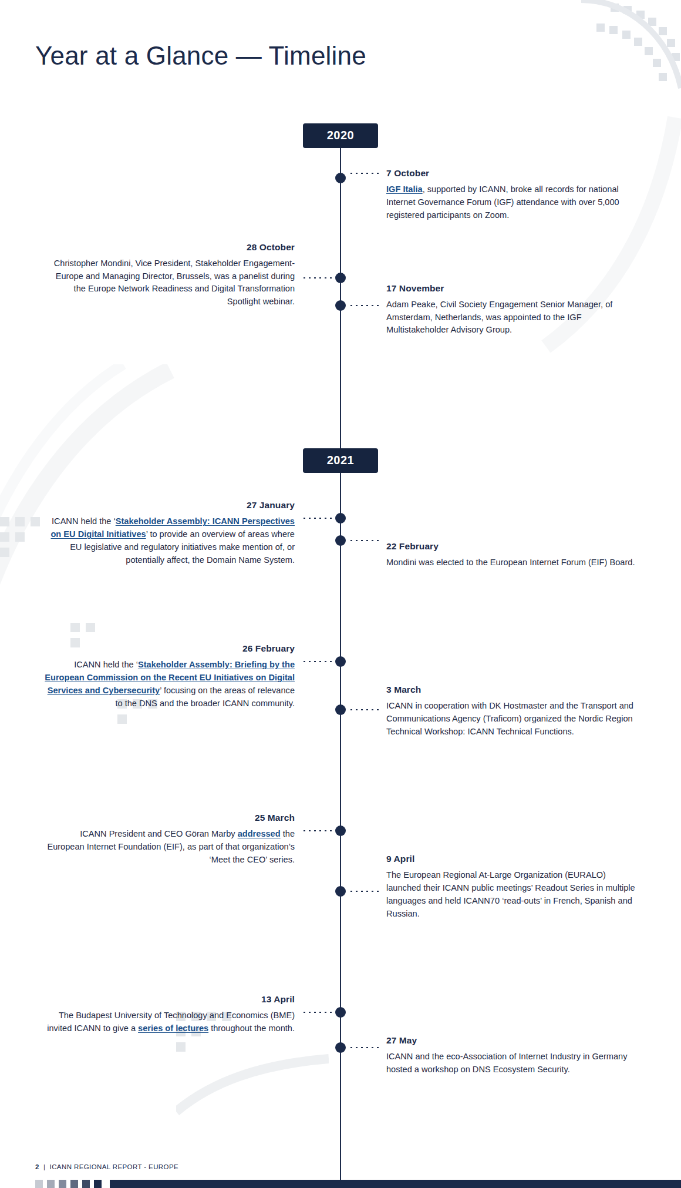Year at a Glance — Timeline
2020
7 October
IGF Italia, supported by ICANN, broke all records for national Internet Governance Forum (IGF) attendance with over 5,000 registered participants on Zoom.
28 October
Christopher Mondini, Vice President, Stakeholder Engagement-Europe and Managing Director, Brussels, was a panelist during the Europe Network Readiness and Digital Transformation Spotlight webinar.
17 November
Adam Peake, Civil Society Engagement Senior Manager, of Amsterdam, Netherlands, was appointed to the IGF Multistakeholder Advisory Group.
2021
27 January
ICANN held the ‘Stakeholder Assembly: ICANN Perspectives on EU Digital Initiatives’ to provide an overview of areas where EU legislative and regulatory initiatives make mention of, or potentially affect, the Domain Name System.
22 February
Mondini was elected to the European Internet Forum (EIF) Board.
26 February
ICANN held the ‘Stakeholder Assembly: Briefing by the European Commission on the Recent EU Initiatives on Digital Services and Cybersecurity’ focusing on the areas of relevance to the DNS and the broader ICANN community.
3 March
ICANN in cooperation with DK Hostmaster and the Transport and Communications Agency (Traficom) organized the Nordic Region Technical Workshop: ICANN Technical Functions.
25 March
ICANN President and CEO Göran Marby addressed the European Internet Foundation (EIF), as part of that organization’s ‘Meet the CEO’ series.
9 April
The European Regional At-Large Organization (EURALO) launched their ICANN public meetings’ Readout Series in multiple languages and held ICANN70 ‘read-outs’ in French, Spanish and Russian.
13 April
The Budapest University of Technology and Economics (BME) invited ICANN to give a series of lectures throughout the month.
27 May
ICANN and the eco-Association of Internet Industry in Germany hosted a workshop on DNS Ecosystem Security.
2 | ICANN REGIONAL REPORT - EUROPE